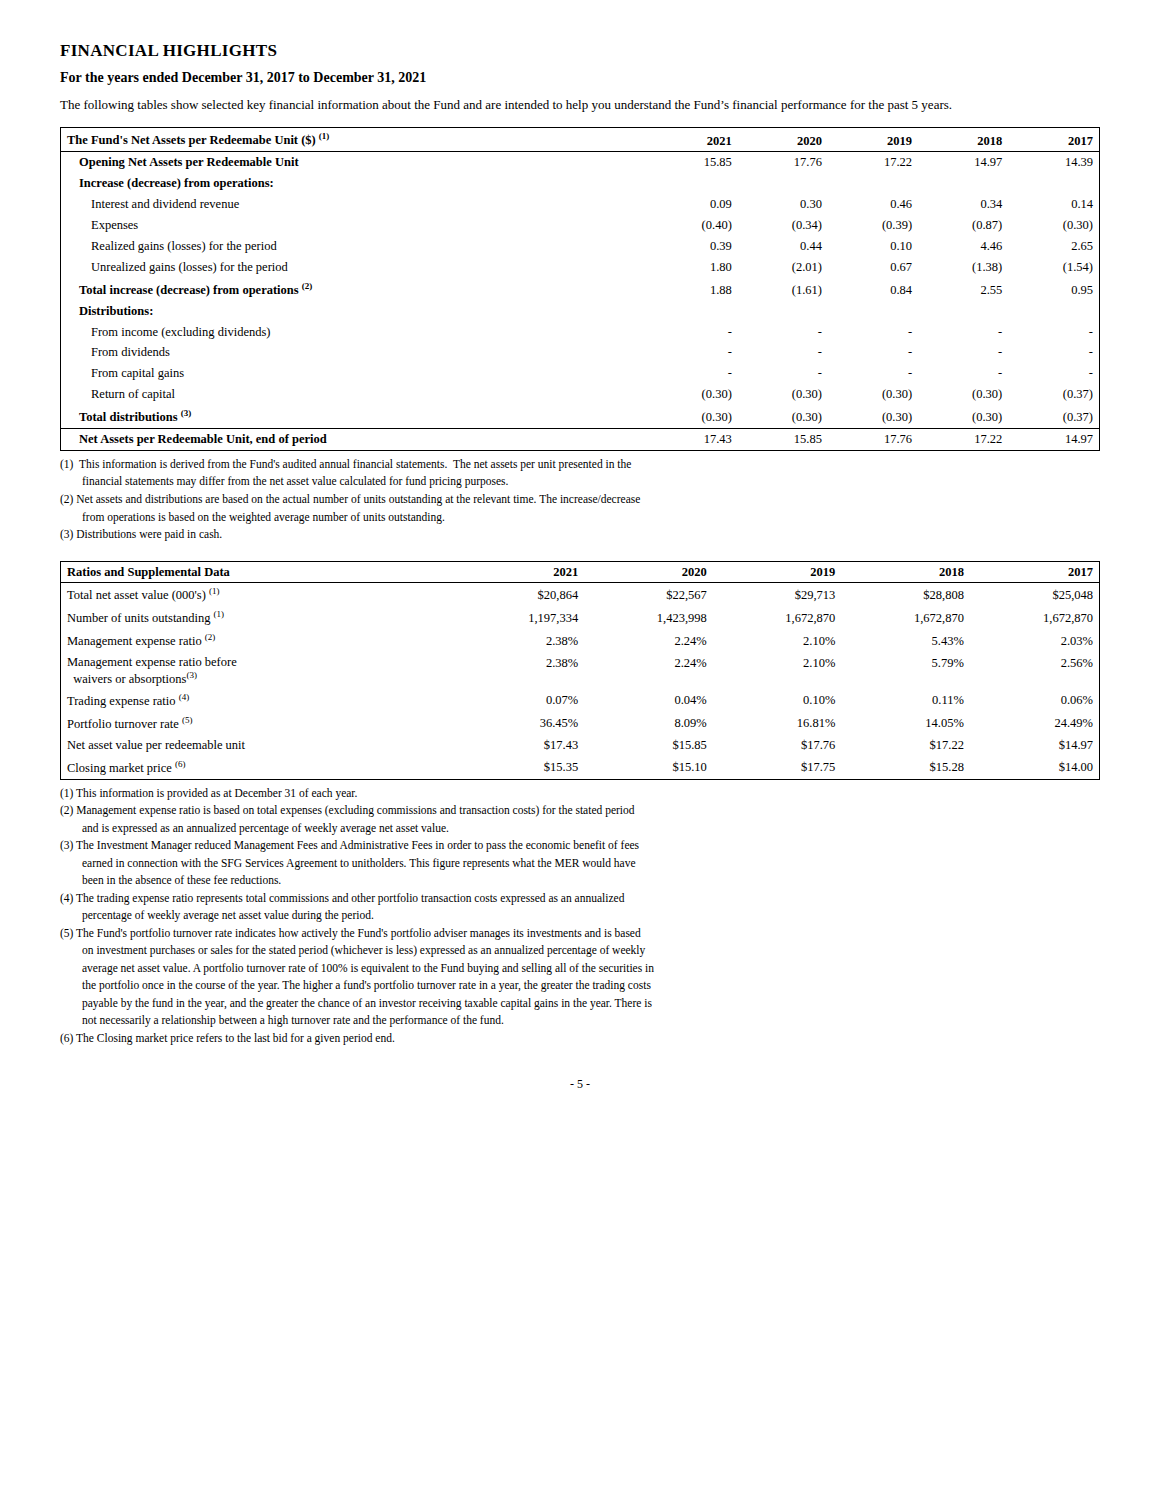FINANCIAL HIGHLIGHTS
For the years ended December 31, 2017 to December 31, 2021
The following tables show selected key financial information about the Fund and are intended to help you understand the Fund’s financial performance for the past 5 years.
| The Fund's Net Assets per Redeemabe Unit ($) (1) | 2021 | 2020 | 2019 | 2018 | 2017 |
| --- | --- | --- | --- | --- | --- |
| Opening Net Assets per Redeemable Unit | 15.85 | 17.76 | 17.22 | 14.97 | 14.39 |
| Increase (decrease) from operations: | | | | | |
| Interest and dividend revenue | 0.09 | 0.30 | 0.46 | 0.34 | 0.14 |
| Expenses | (0.40) | (0.34) | (0.39) | (0.87) | (0.30) |
| Realized gains (losses) for the period | 0.39 | 0.44 | 0.10 | 4.46 | 2.65 |
| Unrealized gains (losses) for the period | 1.80 | (2.01) | 0.67 | (1.38) | (1.54) |
| Total increase (decrease) from operations (2) | 1.88 | (1.61) | 0.84 | 2.55 | 0.95 |
| Distributions: | | | | | |
| From income (excluding dividends) | - | - | - | - | - |
| From dividends | - | - | - | - | - |
| From capital gains | - | - | - | - | - |
| Return of capital | (0.30) | (0.30) | (0.30) | (0.30) | (0.37) |
| Total distributions (3) | (0.30) | (0.30) | (0.30) | (0.30) | (0.37) |
| Net Assets per Redeemable Unit, end of period | 17.43 | 15.85 | 17.76 | 17.22 | 14.97 |
(1) This information is derived from the Fund's audited annual financial statements. The net assets per unit presented in the
financial statements may differ from the net asset value calculated for fund pricing purposes.
(2) Net assets and distributions are based on the actual number of units outstanding at the relevant time. The increase/decrease
from operations is based on the weighted average number of units outstanding.
(3) Distributions were paid in cash.
| Ratios and Supplemental Data | 2021 | 2020 | 2019 | 2018 | 2017 |
| --- | --- | --- | --- | --- | --- |
| Total net asset value (000's) (1) | $20,864 | $22,567 | $29,713 | $28,808 | $25,048 |
| Number of units outstanding (1) | 1,197,334 | 1,423,998 | 1,672,870 | 1,672,870 | 1,672,870 |
| Management expense ratio (2) | 2.38% | 2.24% | 2.10% | 5.43% | 2.03% |
| Management expense ratio before waivers or absorptions (3) | 2.38% | 2.24% | 2.10% | 5.79% | 2.56% |
| Trading expense ratio (4) | 0.07% | 0.04% | 0.10% | 0.11% | 0.06% |
| Portfolio turnover rate (5) | 36.45% | 8.09% | 16.81% | 14.05% | 24.49% |
| Net asset value per redeemable unit | $17.43 | $15.85 | $17.76 | $17.22 | $14.97 |
| Closing market price (6) | $15.35 | $15.10 | $17.75 | $15.28 | $14.00 |
(1) This information is provided as at December 31 of each year.
(2) Management expense ratio is based on total expenses (excluding commissions and transaction costs) for the stated period
and is expressed as an annualized percentage of weekly average net asset value.
(3) The Investment Manager reduced Management Fees and Administrative Fees in order to pass the economic benefit of fees
earned in connection with the SFG Services Agreement to unitholders. This figure represents what the MER would have
been in the absence of these fee reductions.
(4) The trading expense ratio represents total commissions and other portfolio transaction costs expressed as an annualized
percentage of weekly average net asset value during the period.
(5) The Fund's portfolio turnover rate indicates how actively the Fund's portfolio adviser manages its investments and is based
on investment purchases or sales for the stated period (whichever is less) expressed as an annualized percentage of weekly
average net asset value. A portfolio turnover rate of 100% is equivalent to the Fund buying and selling all of the securities in
the portfolio once in the course of the year. The higher a fund's portfolio turnover rate in a year, the greater the trading costs
payable by the fund in the year, and the greater the chance of an investor receiving taxable capital gains in the year. There is
not necessarily a relationship between a high turnover rate and the performance of the fund.
(6) The Closing market price refers to the last bid for a given period end.
- 5 -